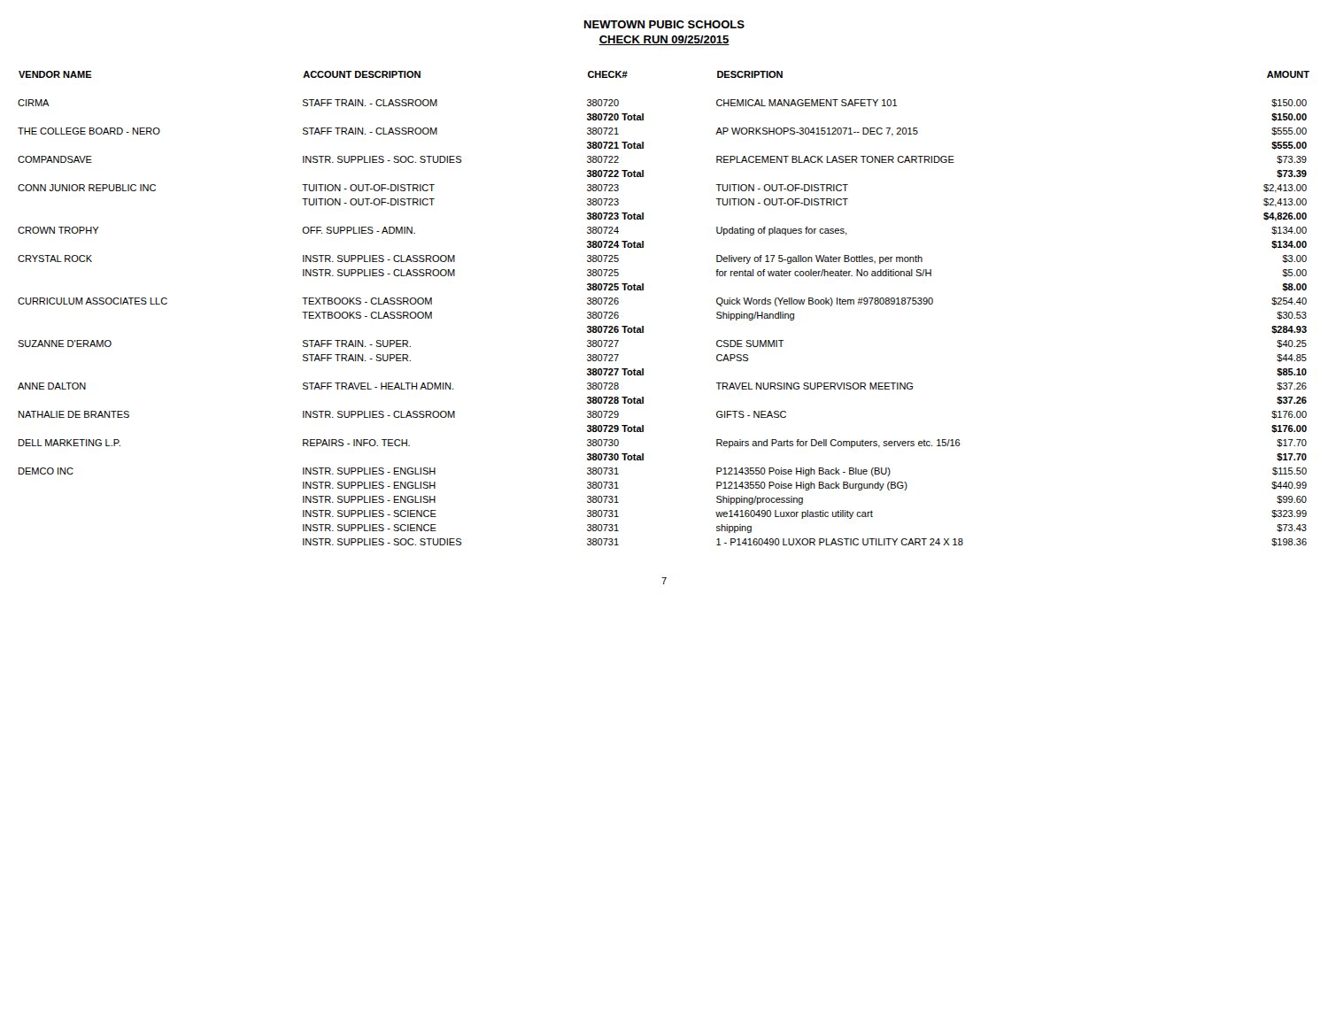NEWTOWN PUBIC SCHOOLS
CHECK RUN 09/25/2015
| VENDOR NAME | ACCOUNT DESCRIPTION | CHECK# | DESCRIPTION | AMOUNT |
| --- | --- | --- | --- | --- |
| CIRMA | STAFF TRAIN. - CLASSROOM | 380720 | CHEMICAL MANAGEMENT SAFETY 101 | $150.00 |
| | | 380720 Total | | $150.00 |
| THE COLLEGE BOARD - NERO | STAFF TRAIN. - CLASSROOM | 380721 | AP WORKSHOPS-3041512071-- DEC 7, 2015 | $555.00 |
| | | 380721 Total | | $555.00 |
| COMPANDSAVE | INSTR. SUPPLIES - SOC. STUDIES | 380722 | REPLACEMENT BLACK LASER TONER CARTRIDGE | $73.39 |
| | | 380722 Total | | $73.39 |
| CONN JUNIOR REPUBLIC INC | TUITION - OUT-OF-DISTRICT | 380723 | TUITION - OUT-OF-DISTRICT | $2,413.00 |
| | TUITION - OUT-OF-DISTRICT | 380723 | TUITION - OUT-OF-DISTRICT | $2,413.00 |
| | | 380723 Total | | $4,826.00 |
| CROWN TROPHY | OFF. SUPPLIES - ADMIN. | 380724 | Updating of plaques for cases, | $134.00 |
| | | 380724 Total | | $134.00 |
| CRYSTAL ROCK | INSTR. SUPPLIES - CLASSROOM | 380725 | Delivery of 17 5-gallon Water Bottles, per month | $3.00 |
| | INSTR. SUPPLIES - CLASSROOM | 380725 | for rental of water cooler/heater. No additional S/H | $5.00 |
| | | 380725 Total | | $8.00 |
| CURRICULUM ASSOCIATES LLC | TEXTBOOKS - CLASSROOM | 380726 | Quick Words (Yellow Book) Item #9780891875390 | $254.40 |
| | TEXTBOOKS - CLASSROOM | 380726 | Shipping/Handling | $30.53 |
| | | 380726 Total | | $284.93 |
| SUZANNE D'ERAMO | STAFF TRAIN. - SUPER. | 380727 | CSDE SUMMIT | $40.25 |
| | STAFF TRAIN. - SUPER. | 380727 | CAPSS | $44.85 |
| | | 380727 Total | | $85.10 |
| ANNE DALTON | STAFF TRAVEL - HEALTH ADMIN. | 380728 | TRAVEL NURSING SUPERVISOR MEETING | $37.26 |
| | | 380728 Total | | $37.26 |
| NATHALIE DE BRANTES | INSTR. SUPPLIES - CLASSROOM | 380729 | GIFTS - NEASC | $176.00 |
| | | 380729 Total | | $176.00 |
| DELL MARKETING L.P. | REPAIRS - INFO. TECH. | 380730 | Repairs and Parts for Dell Computers, servers etc. 15/16 | $17.70 |
| | | 380730 Total | | $17.70 |
| DEMCO INC | INSTR. SUPPLIES - ENGLISH | 380731 | P12143550 Poise High Back - Blue (BU) | $115.50 |
| | INSTR. SUPPLIES - ENGLISH | 380731 | P12143550 Poise High Back Burgundy (BG) | $440.99 |
| | INSTR. SUPPLIES - ENGLISH | 380731 | Shipping/processing | $99.60 |
| | INSTR. SUPPLIES - SCIENCE | 380731 | we14160490 Luxor plastic utility cart | $323.99 |
| | INSTR. SUPPLIES - SCIENCE | 380731 | shipping | $73.43 |
| | INSTR. SUPPLIES - SOC. STUDIES | 380731 | 1 - P14160490 LUXOR PLASTIC UTILITY CART 24 X 18 | $198.36 |
7